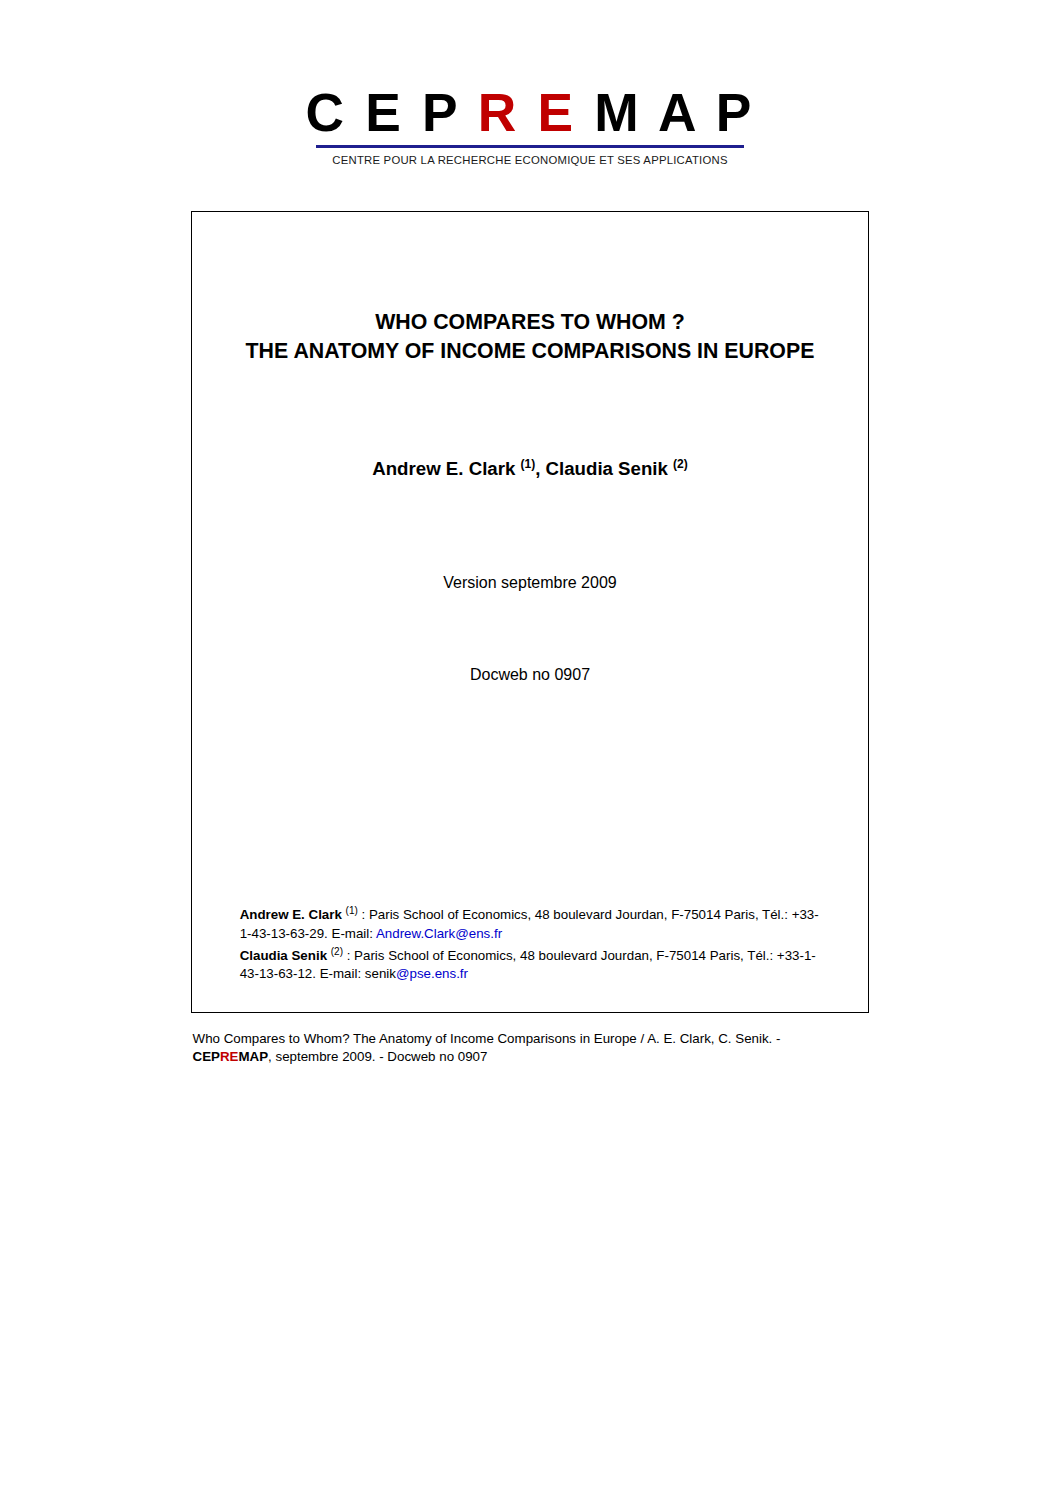C E P R E M A P
CENTRE POUR LA RECHERCHE ECONOMIQUE ET SES APPLICATIONS
WHO COMPARES TO WHOM ?
THE ANATOMY OF INCOME COMPARISONS IN EUROPE
Andrew E. Clark (1), Claudia Senik (2)
Version septembre 2009
Docweb no 0907
Andrew E. Clark (1) : Paris School of Economics, 48 boulevard Jourdan, F-75014 Paris, Tél.: +33-1-43-13-63-29. E-mail: Andrew.Clark@ens.fr
Claudia Senik (2) : Paris School of Economics, 48 boulevard Jourdan, F-75014 Paris, Tél.: +33-1-43-13-63-12. E-mail: senik@pse.ens.fr
Who Compares to Whom? The Anatomy of Income Comparisons in Europe / A. E. Clark, C. Senik. -
CEPREMAP, septembre 2009. - Docweb no 0907